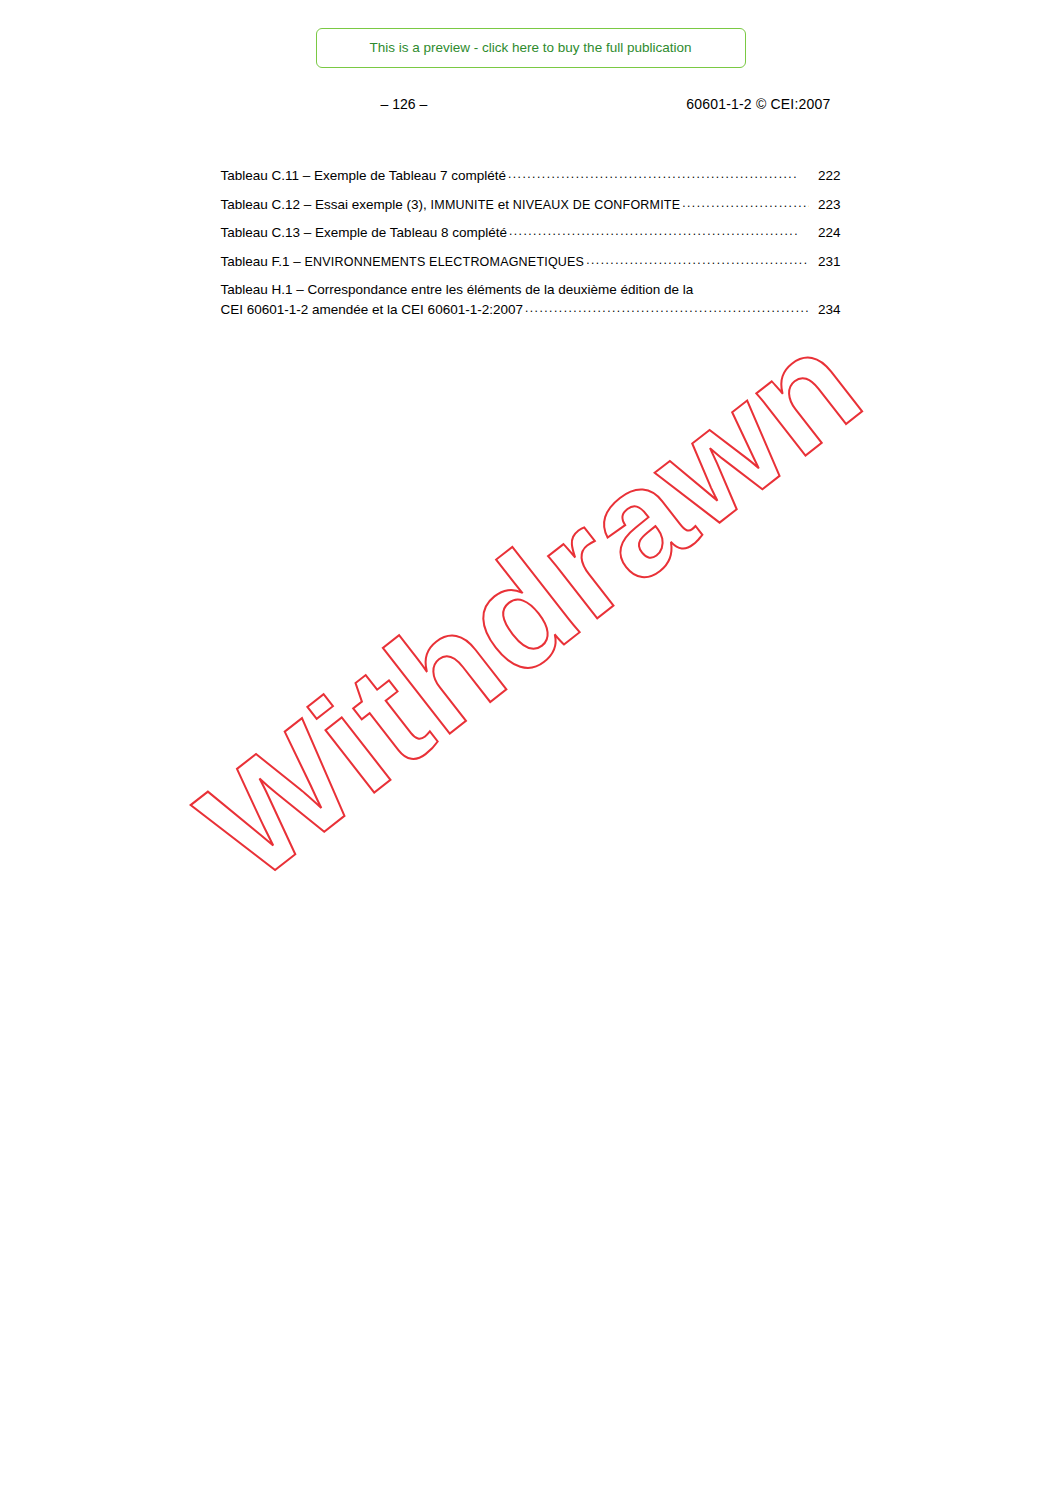This is a preview - click here to buy the full publication
– 126 – 60601-1-2 © CEI:2007
Tableau C.11 – Exemple de Tableau 7 complété ............................................................ 222
Tableau C.12 – Essai exemple (3), IMMUNITE et NIVEAUX DE CONFORMITE ............................. 223
Tableau C.13 – Exemple de Tableau 8 complété ............................................................ 224
Tableau F.1 – ENVIRONNEMENTS ELECTROMAGNETIQUES ....................................................... 231
Tableau H.1 – Correspondance entre les éléments de la deuxième édition de la CEI 60601-1-2 amendée et la CEI 60601-1-2:2007 ............................................................ 234
Withdrawn